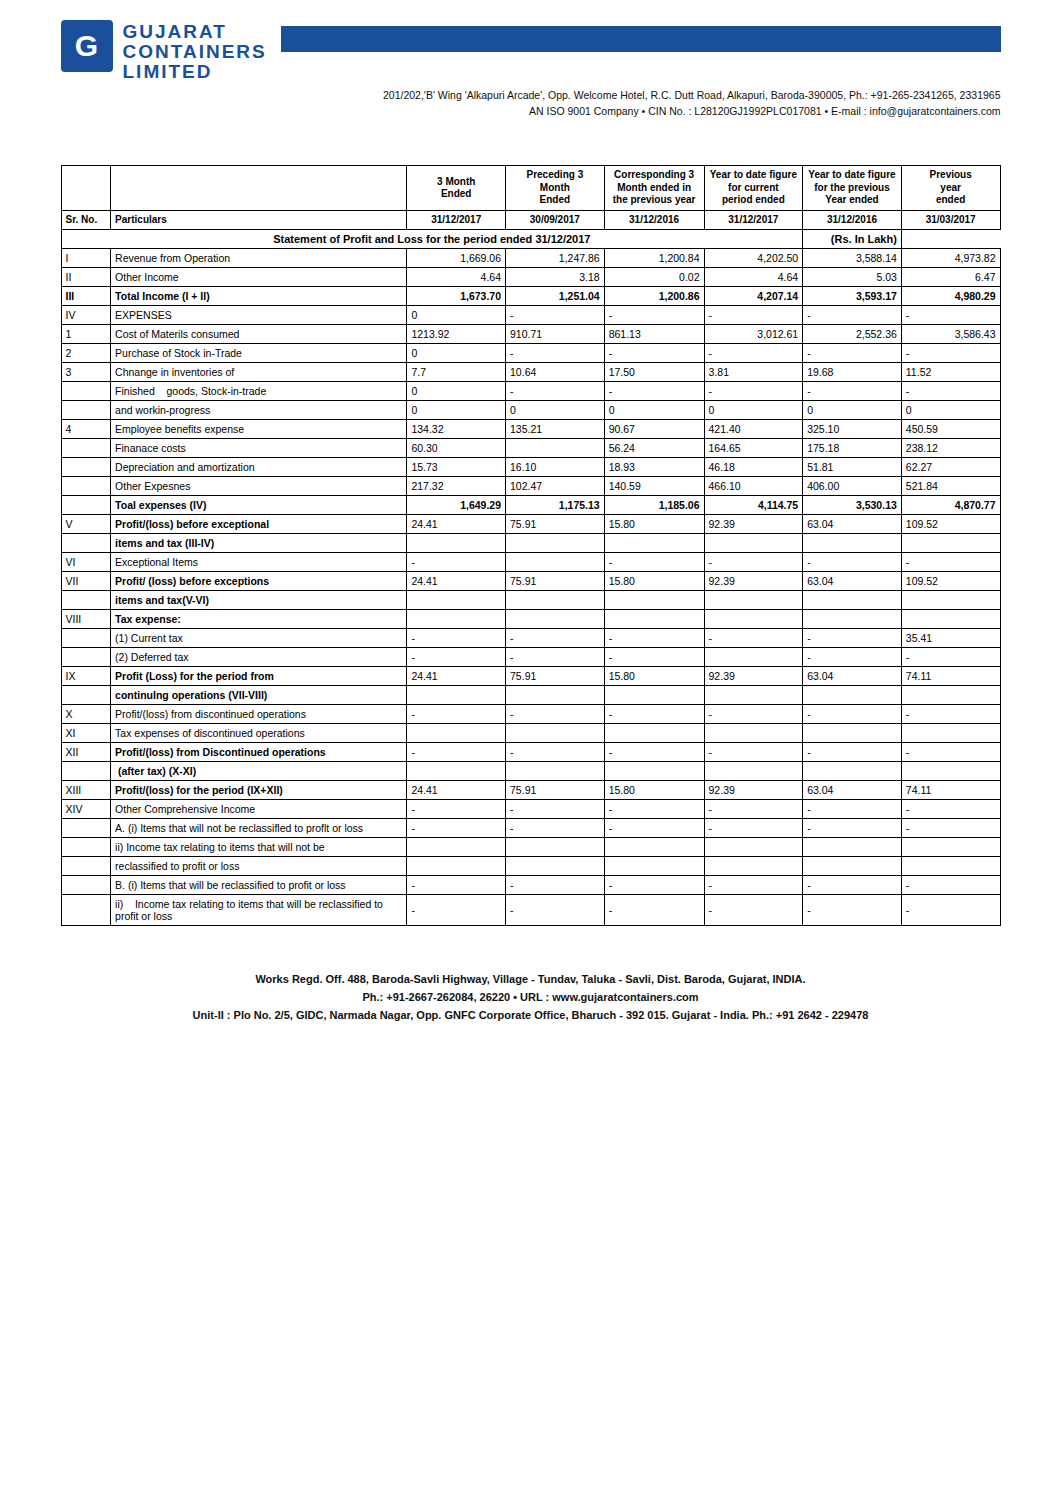G
GUJARAT CONTAINERS LIMITED
201/202,'B' Wing 'Alkapuri Arcade', Opp. Welcome Hotel, R.C. Dutt Road, Alkapuri, Baroda-390005, Ph.: +91-265-2341265, 2331965
AN ISO 9001 Company • CIN No. : L28120GJ1992PLC017081 • E-mail : info@gujaratcontainers.com
| Statement of Profit and Loss for the period ended 31/12/2017 | (Rs. In Lakh) |
| | | 3 Month Ended | Preceding 3 Month Ended | Corresponding 3 Month ended in the previous year | Year to date figure for current period ended | Year to date figure for the previous Year ended | Previous year ended |
| Sr. No. | Particulars | 31/12/2017 | 30/09/2017 | 31/12/2016 | 31/12/2017 | 31/12/2016 | 31/03/2017 |
| I | Revenue from Operation | 1,669.06 | 1,247.86 | 1,200.84 | 4,202.50 | 3,588.14 | 4,973.82 |
| II | Other Income | 4.64 | 3.18 | 0.02 | 4.64 | 5.03 | 6.47 |
| III | Total Income (I + II) | 1,673.70 | 1,251.04 | 1,200.86 | 4,207.14 | 3,593.17 | 4,980.29 |
| IV | EXPENSES | 0 | - | - | - | - | - |
| 1 | Cost of Materils consumed | 1213.92 | 910.71 | 861.13 | 3,012.61 | 2,552.36 | 3,586.43 |
| 2 | Purchase of Stock in-Trade | 0 | - | - | - | - | - |
| 3 | Chnange in inventories of | 7.7 | 10.64 | 17.50 | 3.81 | 19.68 | 11.52 |
| | Finished goods, Stock-in-trade | 0 | - | - | - | - | - |
| | and workin-progress | 0 | 0 | 0 | 0 | 0 | 0 |
| 4 | Employee benefits expense | 134.32 | 135.21 | 90.67 | 421.40 | 325.10 | 450.59 |
| | Finanace costs | 60.30 | | 56.24 | 164.65 | 175.18 | 238.12 |
| | Depreciation and amortization | 15.73 | 16.10 | 18.93 | 46.18 | 51.81 | 62.27 |
| | Other Expesnes | 217.32 | 102.47 | 140.59 | 466.10 | 406.00 | 521.84 |
| | Toal expenses (IV) | 1,649.29 | 1,175.13 | 1,185.06 | 4,114.75 | 3,530.13 | 4,870.77 |
| V | Profit/(loss) before exceptional | 24.41 | 75.91 | 15.80 | 92.39 | 63.04 | 109.52 |
| | items and tax (III-IV) | | | | | | |
| VI | Exceptional Items | - | | - | - | - | - |
| VII | Profit/ (loss) before exceptions | 24.41 | 75.91 | 15.80 | 92.39 | 63.04 | 109.52 |
| | items and tax(V-VI) | | | | | | |
| VIII | Tax expense: | | | | | | |
| | (1) Current tax | - | - | - | - | - | 35.41 |
| | (2) Deferred tax | - | - | - | | - | - |
| IX | Profit (Loss) for the period from | 24.41 | 75.91 | 15.80 | 92.39 | 63.04 | 74.11 |
| | continulng operations (VII-VIII) | | | | | | |
| X | Profit/(loss) from discontinued operations | - | - | - | - | - | - |
| XI | Tax expenses of discontinued operations | | | | | | |
| XII | Profit/(loss) from Discontinued operations | - | - | - | - | - | - |
| | (after tax) (X-XI) | | | | | | |
| XIII | Profit/(loss) for the period (IX+XII) | 24.41 | 75.91 | 15.80 | 92.39 | 63.04 | 74.11 |
| XIV | Other Comprehensive Income | - | - | - | - | - | - |
| | A. (i) Items that will not be reclassifled to proflt or loss | - | - | - | - | - | - |
| | ii) Income tax relating to items that will not be | | | | | | |
| | reclassified to profit or loss | | | | | | |
| | B. (i) Items that will be reclassified to profit or loss | - | - | - | - | - | - |
| | ii) Income tax relating to items that will be reclassified to profit or loss | - | - | - | - | - | - |
Works Regd. Off. 488, Baroda-Savli Highway, Village - Tundav, Taluka - Savli, Dist. Baroda, Gujarat, INDIA.
Ph.: +91-2667-262084, 26220 • URL : www.gujaratcontainers.com
Unit-II : Plo No. 2/5, GIDC, Narmada Nagar, Opp. GNFC Corporate Office, Bharuch - 392 015. Gujarat - India. Ph.: +91 2642 - 229478